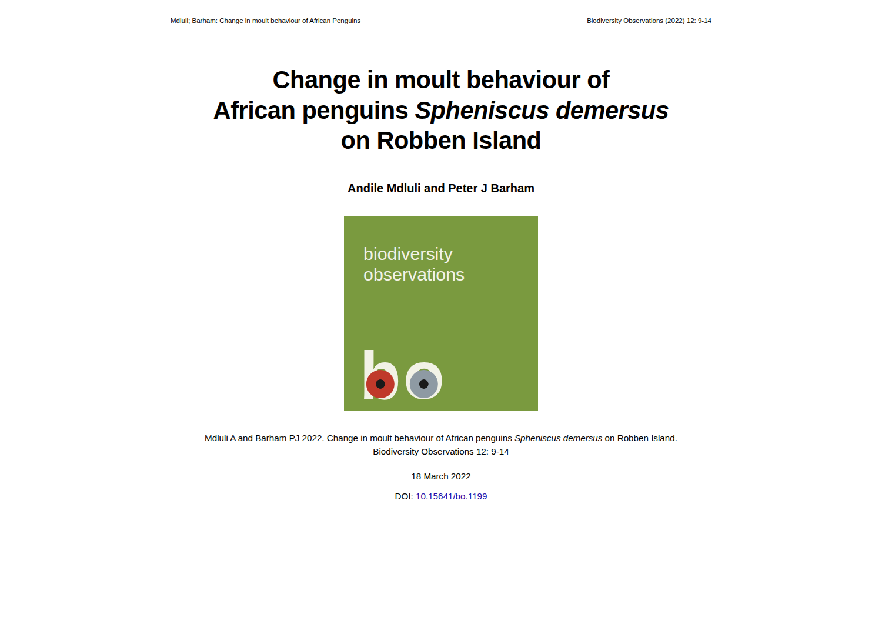Mdluli; Barham: Change in moult behaviour of African Penguins
Biodiversity Observations (2022) 12: 9-14
Change in moult behaviour of
African penguins Spheniscus demersus
on Robben Island
Andile Mdluli and Peter J Barham
biodiversity
observations b o
Mdluli A and Barham PJ 2022. Change in moult behaviour of African penguins Spheniscus demersus on Robben Island. Biodiversity Observations 12: 9-14
18 March 2022
DOI: 10.15641/bo.1199